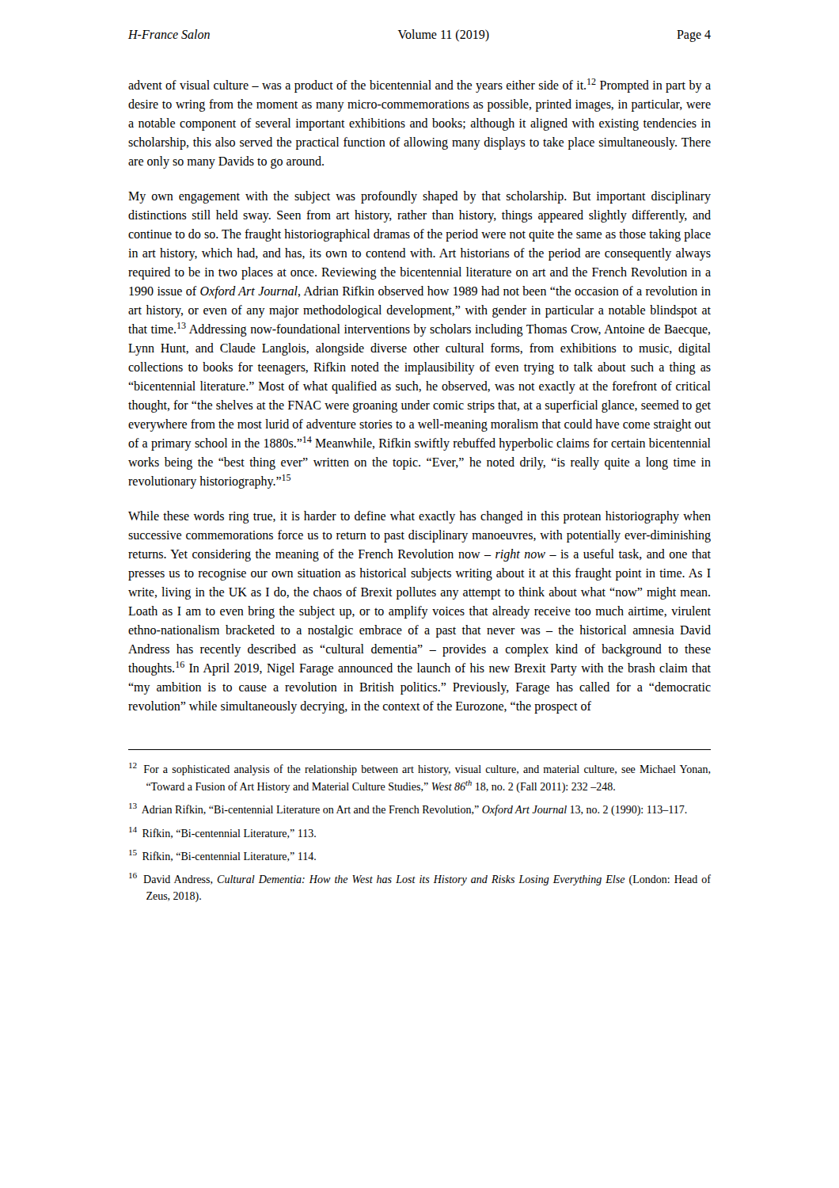H-France Salon Volume 11 (2019) Page 4
advent of visual culture – was a product of the bicentennial and the years either side of it.12 Prompted in part by a desire to wring from the moment as many micro-commemorations as possible, printed images, in particular, were a notable component of several important exhibitions and books; although it aligned with existing tendencies in scholarship, this also served the practical function of allowing many displays to take place simultaneously. There are only so many Davids to go around.
My own engagement with the subject was profoundly shaped by that scholarship. But important disciplinary distinctions still held sway. Seen from art history, rather than history, things appeared slightly differently, and continue to do so. The fraught historiographical dramas of the period were not quite the same as those taking place in art history, which had, and has, its own to contend with. Art historians of the period are consequently always required to be in two places at once. Reviewing the bicentennial literature on art and the French Revolution in a 1990 issue of Oxford Art Journal, Adrian Rifkin observed how 1989 had not been “the occasion of a revolution in art history, or even of any major methodological development,” with gender in particular a notable blindspot at that time.13 Addressing now-foundational interventions by scholars including Thomas Crow, Antoine de Baecque, Lynn Hunt, and Claude Langlois, alongside diverse other cultural forms, from exhibitions to music, digital collections to books for teenagers, Rifkin noted the implausibility of even trying to talk about such a thing as “bicentennial literature.” Most of what qualified as such, he observed, was not exactly at the forefront of critical thought, for “the shelves at the FNAC were groaning under comic strips that, at a superficial glance, seemed to get everywhere from the most lurid of adventure stories to a well-meaning moralism that could have come straight out of a primary school in the 1880s.”14 Meanwhile, Rifkin swiftly rebuffed hyperbolic claims for certain bicentennial works being the “best thing ever” written on the topic. “Ever,” he noted drily, “is really quite a long time in revolutionary historiography.”15
While these words ring true, it is harder to define what exactly has changed in this protean historiography when successive commemorations force us to return to past disciplinary manoeuvres, with potentially ever-diminishing returns. Yet considering the meaning of the French Revolution now – right now – is a useful task, and one that presses us to recognise our own situation as historical subjects writing about it at this fraught point in time. As I write, living in the UK as I do, the chaos of Brexit pollutes any attempt to think about what “now” might mean. Loath as I am to even bring the subject up, or to amplify voices that already receive too much airtime, virulent ethno-nationalism bracketed to a nostalgic embrace of a past that never was – the historical amnesia David Andress has recently described as “cultural dementia” – provides a complex kind of background to these thoughts.16 In April 2019, Nigel Farage announced the launch of his new Brexit Party with the brash claim that “my ambition is to cause a revolution in British politics.” Previously, Farage has called for a “democratic revolution” while simultaneously decrying, in the context of the Eurozone, “the prospect of
12 For a sophisticated analysis of the relationship between art history, visual culture, and material culture, see Michael Yonan, “Toward a Fusion of Art History and Material Culture Studies,” West 86th 18, no. 2 (Fall 2011): 232 –248.
13 Adrian Rifkin, “Bi-centennial Literature on Art and the French Revolution,” Oxford Art Journal 13, no. 2 (1990): 113–117.
14 Rifkin, “Bi-centennial Literature,” 113.
15 Rifkin, “Bi-centennial Literature,” 114.
16 David Andress, Cultural Dementia: How the West has Lost its History and Risks Losing Everything Else (London: Head of Zeus, 2018).